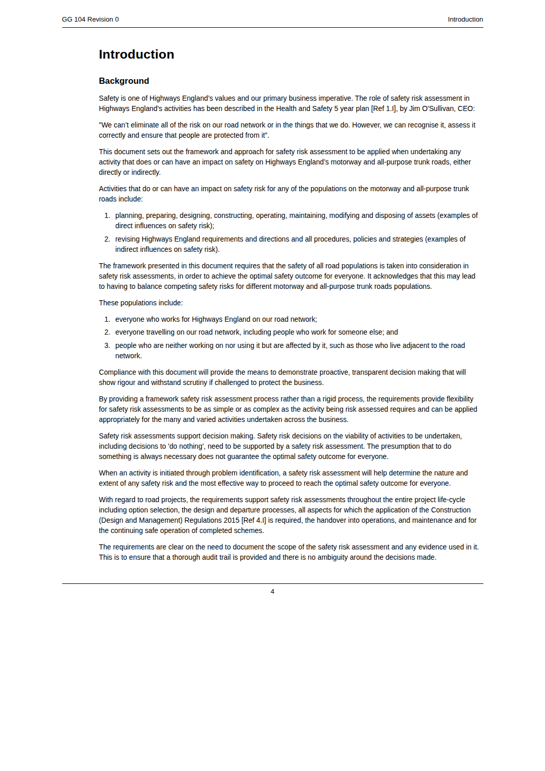GG 104 Revision 0
Introduction
Introduction
Background
Safety is one of Highways England’s values and our primary business imperative. The role of safety risk assessment in Highways England's activities has been described in the Health and Safety 5 year plan [Ref 1.I], by Jim O'Sullivan, CEO:
"We can’t eliminate all of the risk on our road network or in the things that we do. However, we can recognise it, assess it correctly and ensure that people are protected from it”.
This document sets out the framework and approach for safety risk assessment to be applied when undertaking any activity that does or can have an impact on safety on Highways England’s motorway and all-purpose trunk roads, either directly or indirectly.
Activities that do or can have an impact on safety risk for any of the populations on the motorway and all-purpose trunk roads include:
planning, preparing, designing, constructing, operating, maintaining, modifying and disposing of assets (examples of direct influences on safety risk);
revising Highways England requirements and directions and all procedures, policies and strategies (examples of indirect influences on safety risk).
The framework presented in this document requires that the safety of all road populations is taken into consideration in safety risk assessments, in order to achieve the optimal safety outcome for everyone. It acknowledges that this may lead to having to balance competing safety risks for different motorway and all-purpose trunk roads populations.
These populations include:
everyone who works for Highways England on our road network;
everyone travelling on our road network, including people who work for someone else; and
people who are neither working on nor using it but are affected by it, such as those who live adjacent to the road network.
Compliance with this document will provide the means to demonstrate proactive, transparent decision making that will show rigour and withstand scrutiny if challenged to protect the business.
By providing a framework safety risk assessment process rather than a rigid process, the requirements provide flexibility for safety risk assessments to be as simple or as complex as the activity being risk assessed requires and can be applied appropriately for the many and varied activities undertaken across the business.
Safety risk assessments support decision making. Safety risk decisions on the viability of activities to be undertaken, including decisions to 'do nothing', need to be supported by a safety risk assessment. The presumption that to do something is always necessary does not guarantee the optimal safety outcome for everyone.
When an activity is initiated through problem identification, a safety risk assessment will help determine the nature and extent of any safety risk and the most effective way to proceed to reach the optimal safety outcome for everyone.
With regard to road projects, the requirements support safety risk assessments throughout the entire project life-cycle including option selection, the design and departure processes, all aspects for which the application of the Construction (Design and Management) Regulations 2015 [Ref 4.I] is required, the handover into operations, and maintenance and for the continuing safe operation of completed schemes.
The requirements are clear on the need to document the scope of the safety risk assessment and any evidence used in it. This is to ensure that a thorough audit trail is provided and there is no ambiguity around the decisions made.
4